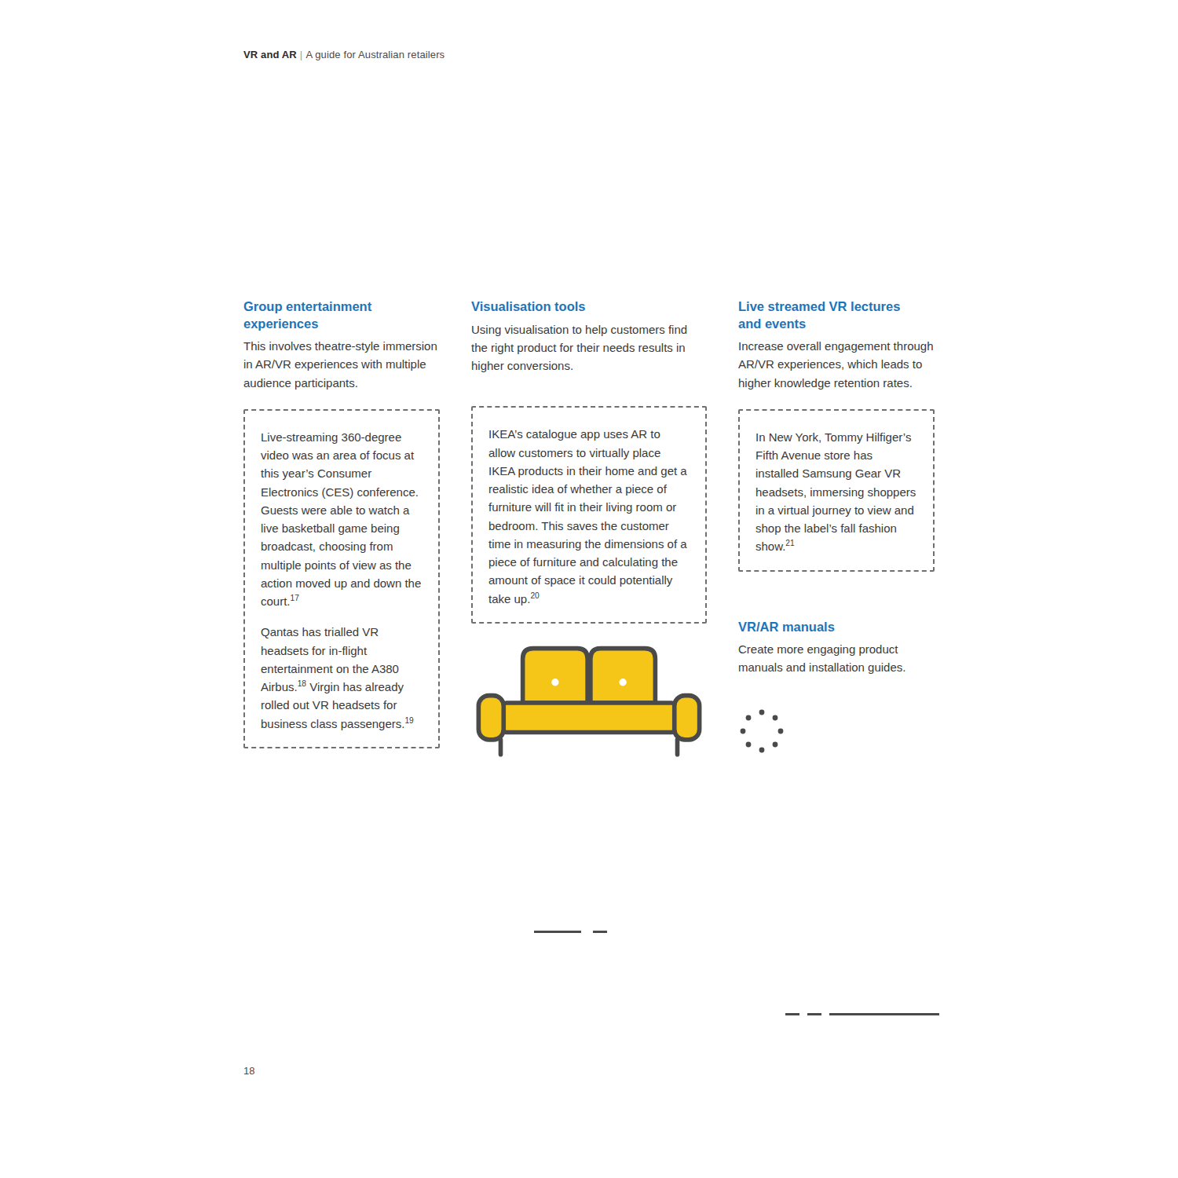VR and AR|A guide for Australian retailers
Group entertainment experiences
This involves theatre-style immersion in AR/VR experiences with multiple audience participants.
Live-streaming 360-degree video was an area of focus at this year’s Consumer Electronics (CES) conference. Guests were able to watch a live basketball game being broadcast, choosing from multiple points of view as the action moved up and down the court.17
Qantas has trialled VR headsets for in-flight entertainment on the A380 Airbus.18 Virgin has already rolled out VR headsets for business class passengers.19
Visualisation tools
Using visualisation to help customers find the right product for their needs results in higher conversions.
IKEA’s catalogue app uses AR to allow customers to virtually place IKEA products in their home and get a realistic idea of whether a piece of furniture will fit in their living room or bedroom. This saves the customer time in measuring the dimensions of a piece of furniture and calculating the amount of space it could potentially take up.20
Live streamed VR lectures
and events
Increase overall engagement through AR/VR experiences, which leads to higher knowledge retention rates.
In New York, Tommy Hilfiger’s Fifth Avenue store has installed Samsung Gear VR headsets, immersing shoppers in a virtual journey to view and shop the label’s fall fashion show.21
VR/AR manuals
Create more engaging product manuals and installation guides.
18